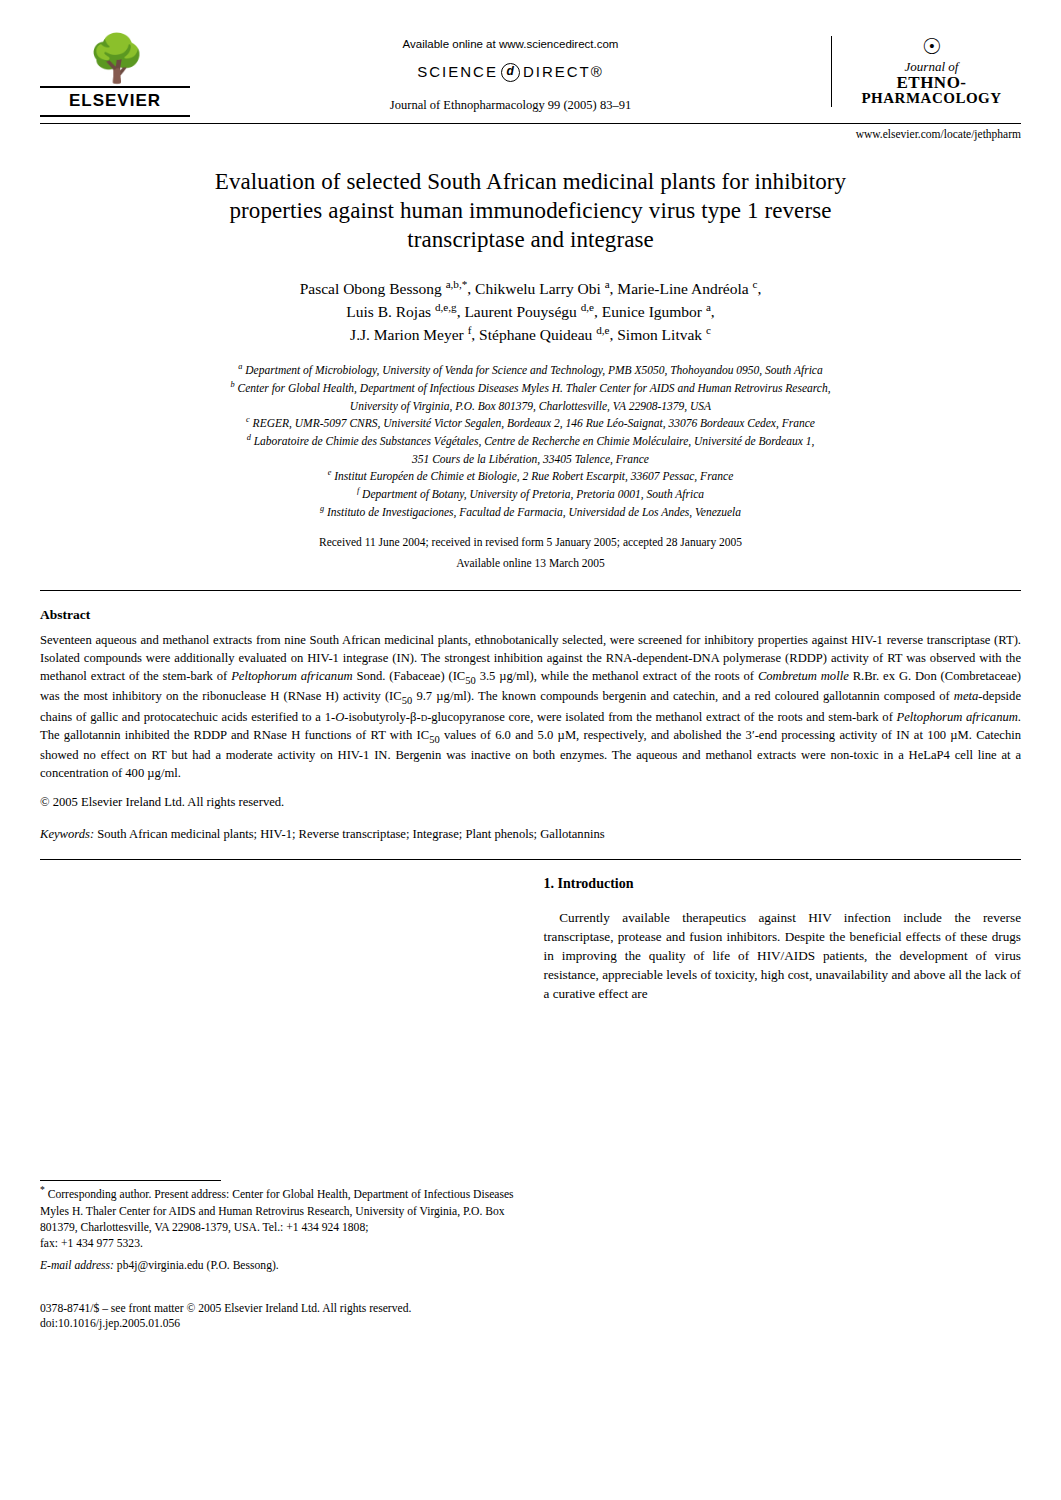🌳
ELSEVIER
Available online at www.sciencedirect.com
SCIENCE dDIRECT®
Journal of Ethnopharmacology 99 (2005) 83–91
☉
Journal of
ETHNO-
PHARMACOLOGY
www.elsevier.com/locate/jethpharm
Evaluation of selected South African medicinal plants for inhibitory
properties against human immunodeficiency virus type 1 reverse
transcriptase and integrase
Pascal Obong Bessong a,b,*, Chikwelu Larry Obi a, Marie-Line Andréola c,
Luis B. Rojas d,e,g, Laurent Pouységu d,e, Eunice Igumbor a,
J.J. Marion Meyer f, Stéphane Quideau d,e, Simon Litvak c
a Department of Microbiology, University of Venda for Science and Technology, PMB X5050, Thohoyandou 0950, South Africa
b Center for Global Health, Department of Infectious Diseases Myles H. Thaler Center for AIDS and Human Retrovirus Research,
University of Virginia, P.O. Box 801379, Charlottesville, VA 22908-1379, USA
c REGER, UMR-5097 CNRS, Université Victor Segalen, Bordeaux 2, 146 Rue Léo-Saignat, 33076 Bordeaux Cedex, France
d Laboratoire de Chimie des Substances Végétales, Centre de Recherche en Chimie Moléculaire, Université de Bordeaux 1,
351 Cours de la Libération, 33405 Talence, France
e Institut Européen de Chimie et Biologie, 2 Rue Robert Escarpit, 33607 Pessac, France
f Department of Botany, University of Pretoria, Pretoria 0001, South Africa
g Instituto de Investigaciones, Facultad de Farmacia, Universidad de Los Andes, Venezuela
Received 11 June 2004; received in revised form 5 January 2005; accepted 28 January 2005
Available online 13 March 2005
Abstract
Seventeen aqueous and methanol extracts from nine South African medicinal plants, ethnobotanically selected, were screened for inhibitory properties against HIV-1 reverse transcriptase (RT). Isolated compounds were additionally evaluated on HIV-1 integrase (IN). The strongest inhibition against the RNA-dependent-DNA polymerase (RDDP) activity of RT was observed with the methanol extract of the stem-bark of Peltophorum africanum Sond. (Fabaceae) (IC50 3.5 µg/ml), while the methanol extract of the roots of Combretum molle R.Br. ex G. Don (Combretaceae) was the most inhibitory on the ribonuclease H (RNase H) activity (IC50 9.7 µg/ml). The known compounds bergenin and catechin, and a red coloured gallotannin composed of meta-depside chains of gallic and protocatechuic acids esterified to a 1-O-isobutyroly-β-d-glucopyranose core, were isolated from the methanol extract of the roots and stem-bark of Peltophorum africanum. The gallotannin inhibited the RDDP and RNase H functions of RT with IC50 values of 6.0 and 5.0 µM, respectively, and abolished the 3′-end processing activity of IN at 100 µM. Catechin showed no effect on RT but had a moderate activity on HIV-1 IN. Bergenin was inactive on both enzymes. The aqueous and methanol extracts were non-toxic in a HeLaP4 cell line at a concentration of 400 µg/ml.
© 2005 Elsevier Ireland Ltd. All rights reserved.
Keywords: South African medicinal plants; HIV-1; Reverse transcriptase; Integrase; Plant phenols; Gallotannins
* Corresponding author. Present address: Center for Global Health, Department of Infectious Diseases Myles H. Thaler Center for AIDS and Human Retrovirus Research, University of Virginia, P.O. Box 801379, Charlottesville, VA 22908-1379, USA. Tel.: +1 434 924 1808;
fax: +1 434 977 5323.
E-mail address: pb4j@virginia.edu (P.O. Bessong).
0378-8741/$ – see front matter © 2005 Elsevier Ireland Ltd. All rights reserved.
doi:10.1016/j.jep.2005.01.056
1. Introduction
Currently available therapeutics against HIV infection include the reverse transcriptase, protease and fusion inhibitors. Despite the beneficial effects of these drugs in improving the quality of life of HIV/AIDS patients, the development of virus resistance, appreciable levels of toxicity, high cost, unavailability and above all the lack of a curative effect are